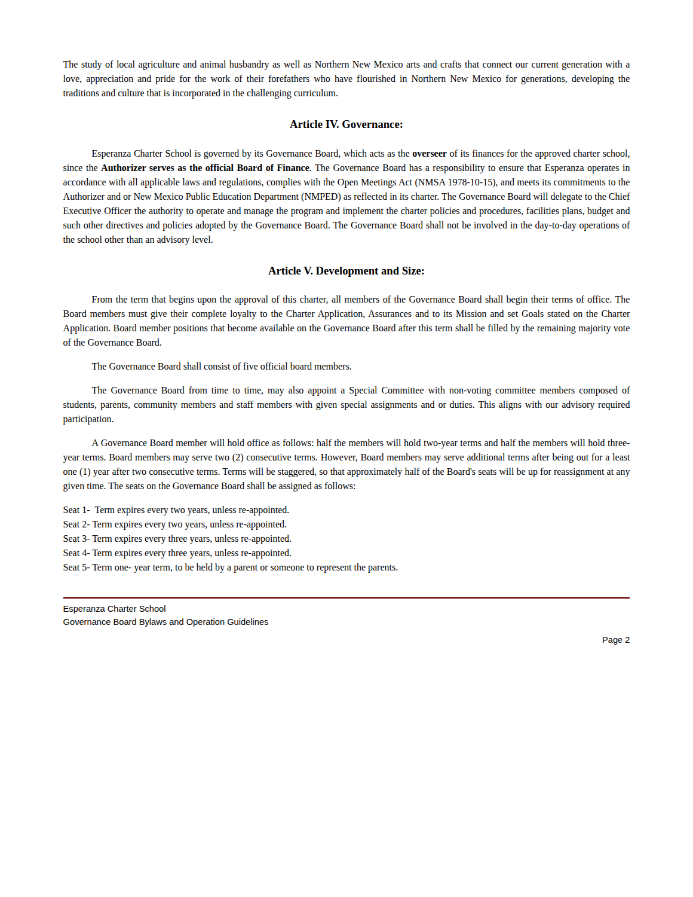The study of local agriculture and animal husbandry as well as Northern New Mexico arts and crafts that connect our current generation with a love, appreciation and pride for the work of their forefathers who have flourished in Northern New Mexico for generations, developing the traditions and culture that is incorporated in the challenging curriculum.
Article IV. Governance:
Esperanza Charter School is governed by its Governance Board, which acts as the overseer of its finances for the approved charter school, since the Authorizer serves as the official Board of Finance. The Governance Board has a responsibility to ensure that Esperanza operates in accordance with all applicable laws and regulations, complies with the Open Meetings Act (NMSA 1978-10-15), and meets its commitments to the Authorizer and or New Mexico Public Education Department (NMPED) as reflected in its charter. The Governance Board will delegate to the Chief Executive Officer the authority to operate and manage the program and implement the charter policies and procedures, facilities plans, budget and such other directives and policies adopted by the Governance Board. The Governance Board shall not be involved in the day-to-day operations of the school other than an advisory level.
Article V. Development and Size:
From the term that begins upon the approval of this charter, all members of the Governance Board shall begin their terms of office. The Board members must give their complete loyalty to the Charter Application, Assurances and to its Mission and set Goals stated on the Charter Application. Board member positions that become available on the Governance Board after this term shall be filled by the remaining majority vote of the Governance Board.
The Governance Board shall consist of five official board members.
The Governance Board from time to time, may also appoint a Special Committee with non-voting committee members composed of students, parents, community members and staff members with given special assignments and or duties. This aligns with our advisory required participation.
A Governance Board member will hold office as follows: half the members will hold two-year terms and half the members will hold three-year terms. Board members may serve two (2) consecutive terms. However, Board members may serve additional terms after being out for a least one (1) year after two consecutive terms. Terms will be staggered, so that approximately half of the Board's seats will be up for reassignment at any given time. The seats on the Governance Board shall be assigned as follows:
Seat 1- Term expires every two years, unless re-appointed.
Seat 2- Term expires every two years, unless re-appointed.
Seat 3- Term expires every three years, unless re-appointed.
Seat 4- Term expires every three years, unless re-appointed.
Seat 5- Term one- year term, to be held by a parent or someone to represent the parents.
Esperanza Charter School
Governance Board Bylaws and Operation Guidelines
Page 2